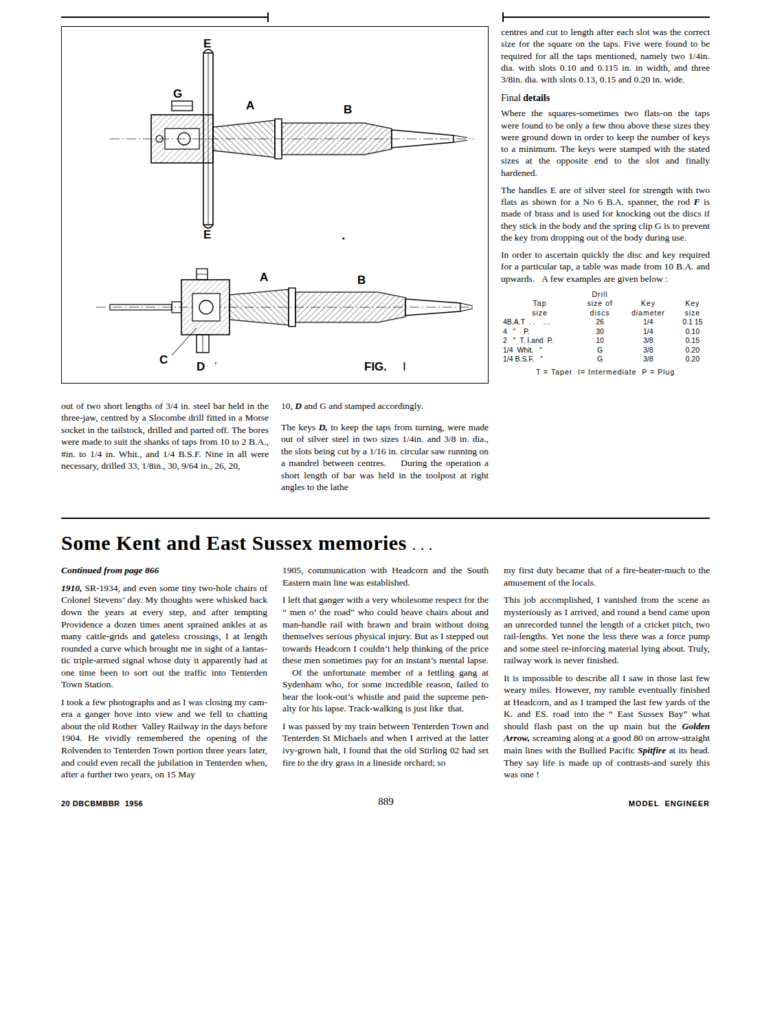E G A B E A B C D ’ FIG. I
out of two short lengths of 3/4 in. steel bar held in the three-jaw, centred by a Slocombe drill fitted in a Morse socket in the tailstock, drilled and parted off. The bores were made to suit the shanks of taps from 10 to 2 B.A., #in. to 1/4 in. Whit., and 1/4 B.S.F. Nine in all were necessary, drilled 33, 1/8in., 30, 9/64 in., 26, 20,
10, D and G and stamped accordingly.
The keys D, to keep the taps from turning, were made out of silver steel in two sizes 1/4in. and 3/8 in. dia., the slots being cut by a 1/16 in. circular saw running on a mandrel between centres. During the operation a short length of bar was held in the toolpost at right angles to the lathe
centres and cut to length after each slot was the correct size for the square on the taps. Five were found to be required for all the taps mentioned, namely two 1/4in. dia. with slots 0.10 and 0.115 in. in width, and three 3/8in. dia. with slots 0.13, 0.15 and 0.20 in. wide.
Final details
Where the squares-sometimes two flats-on the taps were found to be only a few thou above these sizes they were ground down in order to keep the number of keys to a minimum. The keys were stamped with the stated sizes at the opposite end to the slot and finally hardened.
The handles E are of silver steel for strength with two flats as shown for a No 6 B.A. spanner, the rod F is made of brass and is used for knocking out the discs if they stick in the body and the spring clip G is to prevent the key from dropping out of the body during use.
In order to ascertain quickly the disc and key required for a particular tap, a table was made from 10 B.A. and upwards. A few examples are given below :
| | Drill | | |
| --- | --- | --- | --- |
| Tap size | size of discs | Key diameter | Key size |
| 4B.A.T . . … | 26 | 1/4 | 0.1 15 |
| 4 " P. | 30 | 1/4 | 0.10 |
| 2 " T. I.and P. | 10 | 3/8 | 0.15 |
| 1/4 Whit. " | G | 3/8 | 0.20 |
| 1/4 B.S.F. " | G | 3/8 | 0.20 |
T = Taper I= Intermediate P = Plug
Some Kent and East Sussex memories . . .
Continued from page 866
1910, SR-1934, and even some tiny two-hole chairs of Colonel Stevens’ day. My thoughts were whisked back down the years at every step, and after tempting Providence a dozen times anent sprained ankles at as many cattle-grids and gateless crossings, I at length rounded a curve which brought me in sight of a fantastic triple-armed signal whose duty it apparently had at one time been to sort out the traffic into Tenterden Town Station.
I took a few photographs and as I was closing my camera a ganger hove into view and we fell to chatting about the old Rother Valley Railway in the days before 1904. He vividly remembered the opening of the Rolvenden to Tenterden Town portion three years later, and could even recall the jubilation in Tenterden when, after a further two years, on 15 May
1905, communication with Headcorn and the South Eastern main line was established.
I left that ganger with a very wholesome respect for the “ men o’ the road” who could heave chairs about and man-handle rail with brawn and brain without doing themselves serious physical injury. But as I stepped out towards Headcorn I couldn’t help thinking of the price these men sometimes pay for an instant’s mental lapse. Of the unfortunate member of a fettling gang at Sydenham who, for some incredible reason, failed to hear the look-out’s whistle and paid the supreme penalty for his lapse. Track-walking is just like that.
I was passed by my train between Tenterden Town and Tenterden St Michaels and when I arrived at the latter ivy-grown halt, I found that the old Stirling 02 had set fire to the dry grass in a lineside orchard; so
my first duty became that of a fire-beater-much to the amusement of the locals.
This job accomplished, I vanished from the scene as mysteriously as I arrived, and round a bend came upon an unrecorded tunnel the length of a cricket pitch, two rail-lengths. Yet none the less there was a force pump and some steel re-inforcing material lying about. Truly, railway work is never finished.
It is impossible to describe all I saw in those last few weary miles. However, my ramble eventually finished at Headcorn, and as I tramped the last few yards of the K. and ES. road into the “ East Sussex Bay” what should flash past on the up main but the Golden Arrow, screaming along at a good 80 on arrow-straight main lines with the Bullied Pacific Spitfire at its head. They say life is made up of contrasts-and surely this was one !
20 DBCBMBBR 1956
889
MODEL ENGINEER